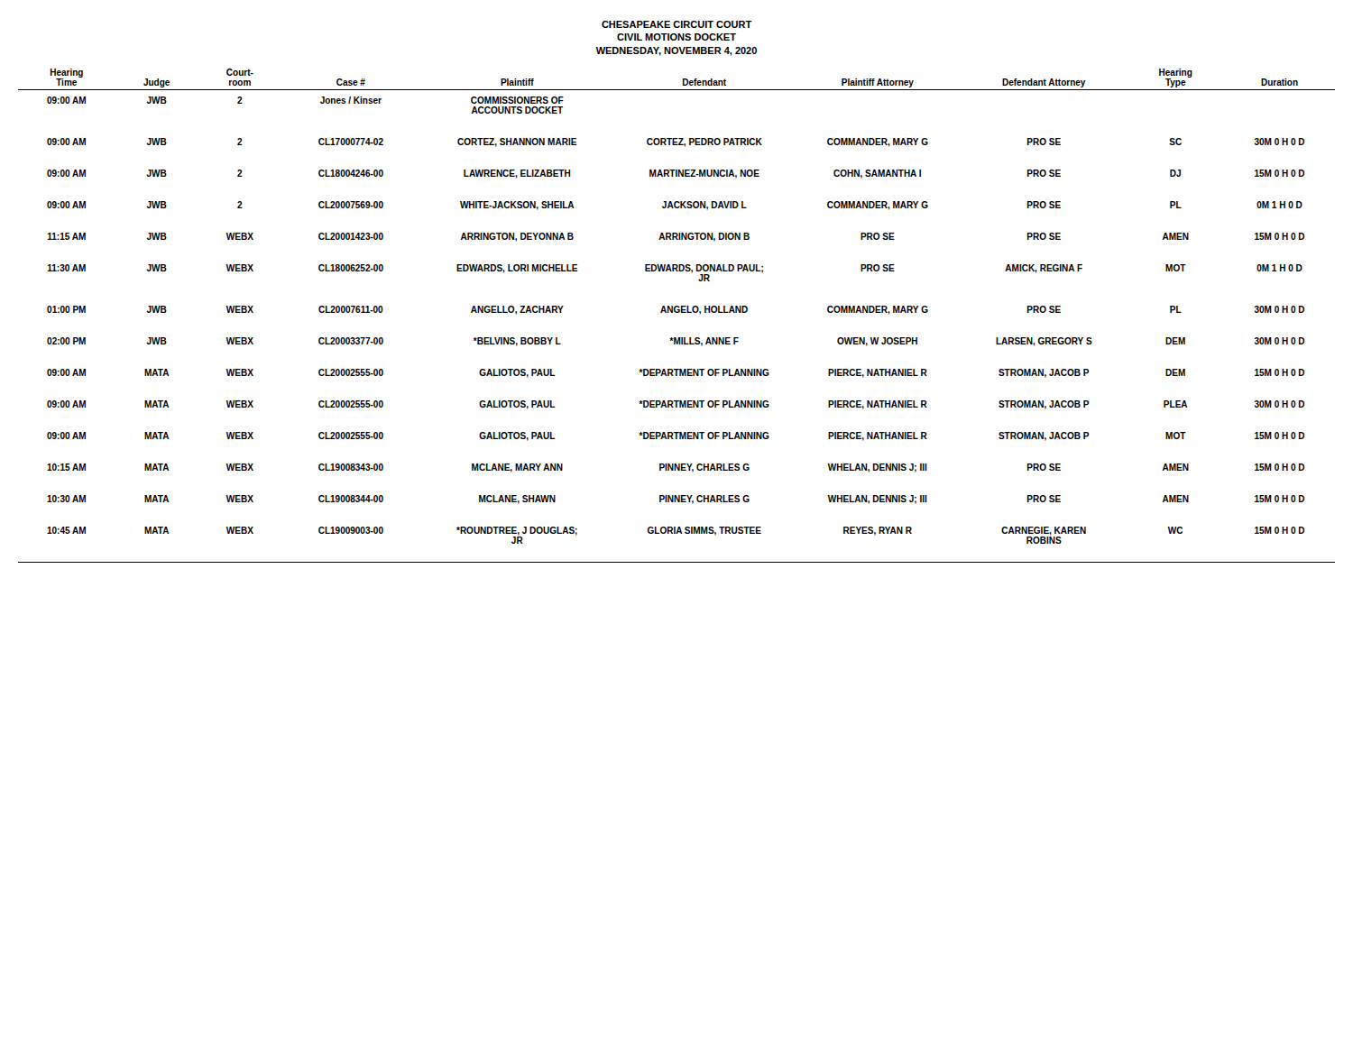CHESAPEAKE CIRCUIT COURT
CIVIL MOTIONS DOCKET
WEDNESDAY, NOVEMBER 4, 2020
| Hearing Time | Judge | Court- room | Case # | Plaintiff | Defendant | Plaintiff Attorney | Defendant Attorney | Hearing Type | Duration |
| --- | --- | --- | --- | --- | --- | --- | --- | --- | --- |
| 09:00 AM | JWB | 2 | Jones / Kinser | COMMISSIONERS OF ACCOUNTS DOCKET | | | | | |
| 09:00 AM | JWB | 2 | CL17000774-02 | CORTEZ, SHANNON MARIE | CORTEZ, PEDRO PATRICK | COMMANDER, MARY G | PRO SE | SC | 30M 0 H 0 D |
| 09:00 AM | JWB | 2 | CL18004246-00 | LAWRENCE, ELIZABETH | MARTINEZ-MUNCIA, NOE | COHN, SAMANTHA I | PRO SE | DJ | 15M 0 H 0 D |
| 09:00 AM | JWB | 2 | CL20007569-00 | WHITE-JACKSON, SHEILA | JACKSON, DAVID L | COMMANDER, MARY G | PRO SE | PL | 0M 1 H 0 D |
| 11:15 AM | JWB | WEBX | CL20001423-00 | ARRINGTON, DEYONNA B | ARRINGTON, DION B | PRO SE | PRO SE | AMEN | 15M 0 H 0 D |
| 11:30 AM | JWB | WEBX | CL18006252-00 | EDWARDS, LORI MICHELLE | EDWARDS, DONALD PAUL; JR | PRO SE | AMICK, REGINA F | MOT | 0M 1 H 0 D |
| 01:00 PM | JWB | WEBX | CL20007611-00 | ANGELLO, ZACHARY | ANGELO, HOLLAND | COMMANDER, MARY G | PRO SE | PL | 30M 0 H 0 D |
| 02:00 PM | JWB | WEBX | CL20003377-00 | *BELVINS, BOBBY L | *MILLS, ANNE F | OWEN, W JOSEPH | LARSEN, GREGORY S | DEM | 30M 0 H 0 D |
| 09:00 AM | MATA | WEBX | CL20002555-00 | GALIOTOS, PAUL | *DEPARTMENT OF PLANNING | PIERCE, NATHANIEL R | STROMAN, JACOB P | DEM | 15M 0 H 0 D |
| 09:00 AM | MATA | WEBX | CL20002555-00 | GALIOTOS, PAUL | *DEPARTMENT OF PLANNING | PIERCE, NATHANIEL R | STROMAN, JACOB P | PLEA | 30M 0 H 0 D |
| 09:00 AM | MATA | WEBX | CL20002555-00 | GALIOTOS, PAUL | *DEPARTMENT OF PLANNING | PIERCE, NATHANIEL R | STROMAN, JACOB P | MOT | 15M 0 H 0 D |
| 10:15 AM | MATA | WEBX | CL19008343-00 | MCLANE, MARY ANN | PINNEY, CHARLES G | WHELAN, DENNIS J; III | PRO SE | AMEN | 15M 0 H 0 D |
| 10:30 AM | MATA | WEBX | CL19008344-00 | MCLANE, SHAWN | PINNEY, CHARLES G | WHELAN, DENNIS J; III | PRO SE | AMEN | 15M 0 H 0 D |
| 10:45 AM | MATA | WEBX | CL19009003-00 | *ROUNDTREE, J DOUGLAS; JR | GLORIA SIMMS, TRUSTEE | REYES, RYAN R | CARNEGIE, KAREN ROBINS | WC | 15M 0 H 0 D |